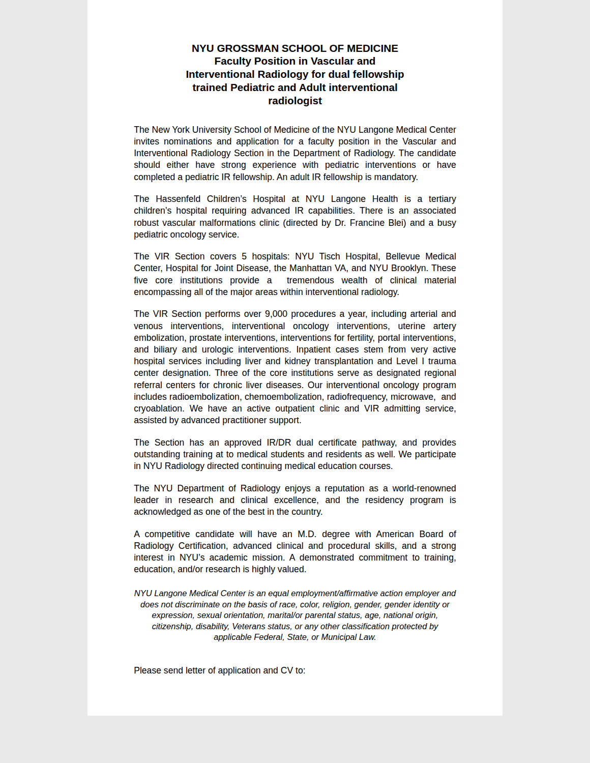NYU GROSSMAN SCHOOL OF MEDICINE Faculty Position in Vascular and Interventional Radiology for dual fellowship trained Pediatric and Adult interventional radiologist
The New York University School of Medicine of the NYU Langone Medical Center invites nominations and application for a faculty position in the Vascular and Interventional Radiology Section in the Department of Radiology. The candidate should either have strong experience with pediatric interventions or have completed a pediatric IR fellowship. An adult IR fellowship is mandatory.
The Hassenfeld Children’s Hospital at NYU Langone Health is a tertiary children’s hospital requiring advanced IR capabilities. There is an associated robust vascular malformations clinic (directed by Dr. Francine Blei) and a busy pediatric oncology service.
The VIR Section covers 5 hospitals: NYU Tisch Hospital, Bellevue Medical Center, Hospital for Joint Disease, the Manhattan VA, and NYU Brooklyn. These five core institutions provide a tremendous wealth of clinical material encompassing all of the major areas within interventional radiology.
The VIR Section performs over 9,000 procedures a year, including arterial and venous interventions, interventional oncology interventions, uterine artery embolization, prostate interventions, interventions for fertility, portal interventions, and biliary and urologic interventions. Inpatient cases stem from very active hospital services including liver and kidney transplantation and Level I trauma center designation. Three of the core institutions serve as designated regional referral centers for chronic liver diseases. Our interventional oncology program includes radioembolization, chemoembolization, radiofrequency, microwave, and cryoablation. We have an active outpatient clinic and VIR admitting service, assisted by advanced practitioner support.
The Section has an approved IR/DR dual certificate pathway, and provides outstanding training at to medical students and residents as well. We participate in NYU Radiology directed continuing medical education courses.
The NYU Department of Radiology enjoys a reputation as a world-renowned leader in research and clinical excellence, and the residency program is acknowledged as one of the best in the country.
A competitive candidate will have an M.D. degree with American Board of Radiology Certification, advanced clinical and procedural skills, and a strong interest in NYU’s academic mission. A demonstrated commitment to training, education, and/or research is highly valued.
NYU Langone Medical Center is an equal employment/affirmative action employer and does not discriminate on the basis of race, color, religion, gender, gender identity or expression, sexual orientation, marital/or parental status, age, national origin, citizenship, disability, Veterans status, or any other classification protected by applicable Federal, State, or Municipal Law.
Please send letter of application and CV to: